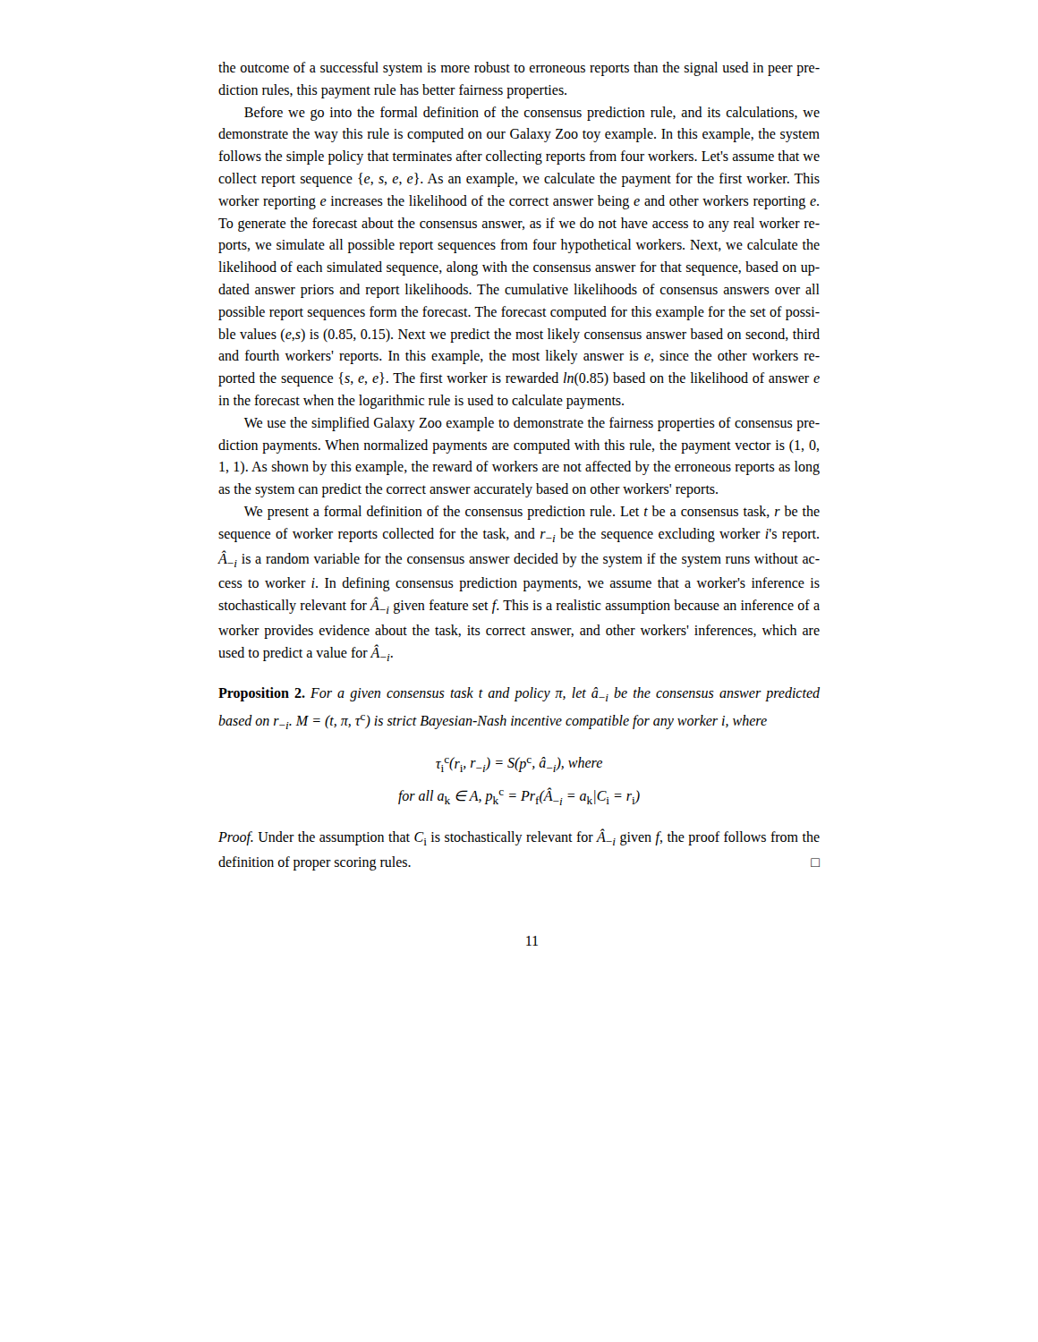the outcome of a successful system is more robust to erroneous reports than the signal used in peer prediction rules, this payment rule has better fairness properties.
Before we go into the formal definition of the consensus prediction rule, and its calculations, we demonstrate the way this rule is computed on our Galaxy Zoo toy example. In this example, the system follows the simple policy that terminates after collecting reports from four workers. Let's assume that we collect report sequence {e, s, e, e}. As an example, we calculate the payment for the first worker. This worker reporting e increases the likelihood of the correct answer being e and other workers reporting e. To generate the forecast about the consensus answer, as if we do not have access to any real worker reports, we simulate all possible report sequences from four hypothetical workers. Next, we calculate the likelihood of each simulated sequence, along with the consensus answer for that sequence, based on updated answer priors and report likelihoods. The cumulative likelihoods of consensus answers over all possible report sequences form the forecast. The forecast computed for this example for the set of possible values (e,s) is (0.85, 0.15). Next we predict the most likely consensus answer based on second, third and fourth workers' reports. In this example, the most likely answer is e, since the other workers reported the sequence {s, e, e}. The first worker is rewarded ln(0.85) based on the likelihood of answer e in the forecast when the logarithmic rule is used to calculate payments.
We use the simplified Galaxy Zoo example to demonstrate the fairness properties of consensus prediction payments. When normalized payments are computed with this rule, the payment vector is (1, 0, 1, 1). As shown by this example, the reward of workers are not affected by the erroneous reports as long as the system can predict the correct answer accurately based on other workers' reports.
We present a formal definition of the consensus prediction rule. Let t be a consensus task, r be the sequence of worker reports collected for the task, and r−i be the sequence excluding worker i's report. Â−i is a random variable for the consensus answer decided by the system if the system runs without access to worker i. In defining consensus prediction payments, we assume that a worker's inference is stochastically relevant for Â−i given feature set f. This is a realistic assumption because an inference of a worker provides evidence about the task, its correct answer, and other workers' inferences, which are used to predict a value for Â−i.
Proposition 2. For a given consensus task t and policy π, let â−i be the consensus answer predicted based on r−i. M = (t, π, τc) is strict Bayesian-Nash incentive compatible for any worker i, where
τic(ri, r−i) = S(pc, â−i), where
for all ak ∈ A, pkc = Prf(Â−i = ak|Ci = ri)
Proof. Under the assumption that Ci is stochastically relevant for Â−i given f, the proof follows from the definition of proper scoring rules. □
11